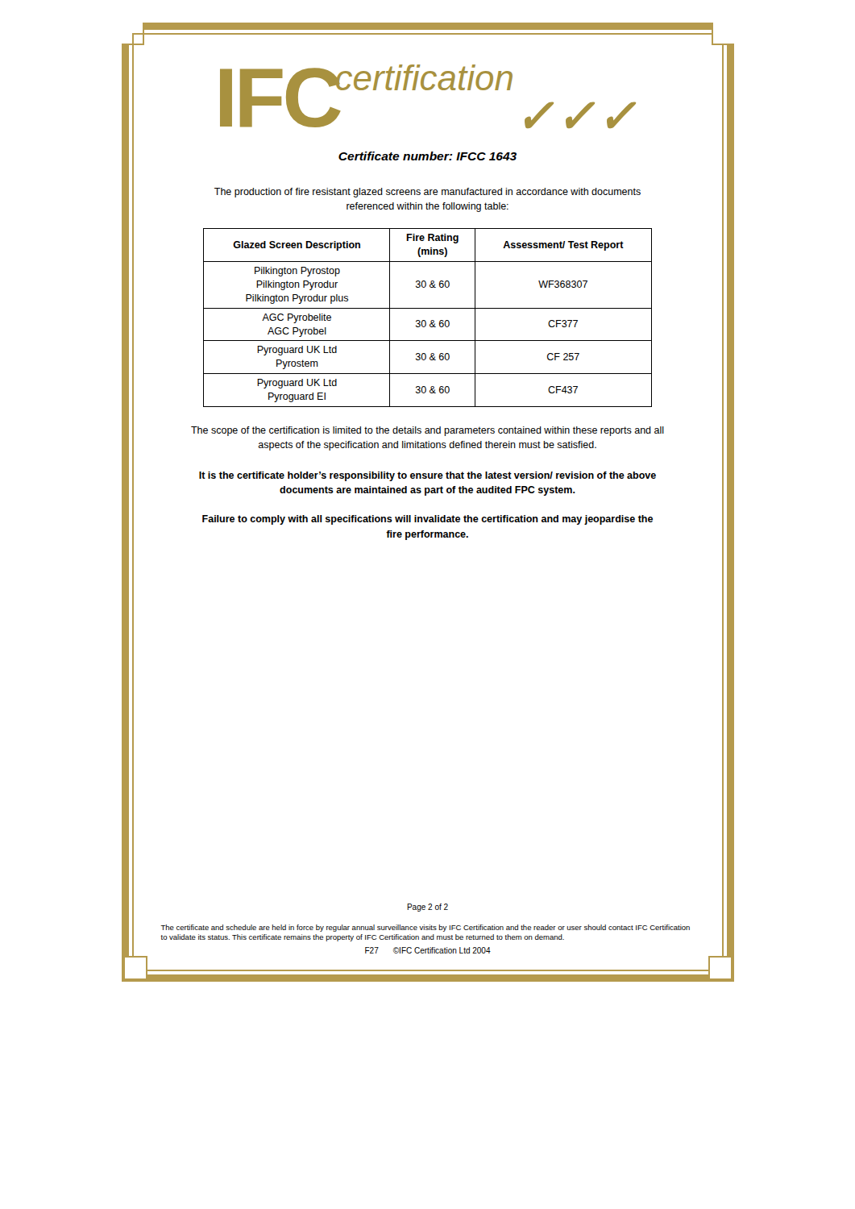IFC certification✓✓✓
Certificate number: IFCC 1643
The production of fire resistant glazed screens are manufactured in accordance with documents referenced within the following table:
| Glazed Screen Description | Fire Rating (mins) | Assessment/ Test Report |
| --- | --- | --- |
| Pilkington Pyrostop Pilkington Pyrodur Pilkington Pyrodur plus | 30 & 60 | WF368307 |
| AGC Pyrobelite AGC Pyrobel | 30 & 60 | CF377 |
| Pyroguard UK Ltd Pyrostem | 30 & 60 | CF 257 |
| Pyroguard UK Ltd Pyroguard EI | 30 & 60 | CF437 |
The scope of the certification is limited to the details and parameters contained within these reports and all aspects of the specification and limitations defined therein must be satisfied.
It is the certificate holder’s responsibility to ensure that the latest version/ revision of the above documents are maintained as part of the audited FPC system.
Failure to comply with all specifications will invalidate the certification and may jeopardise the fire performance.
Page 2 of 2
The certificate and schedule are held in force by regular annual surveillance visits by IFC Certification and the reader or user should contact IFC Certification to validate its status. This certificate remains the property of IFC Certification and must be returned to them on demand.
F27©IFC Certification Ltd 2004